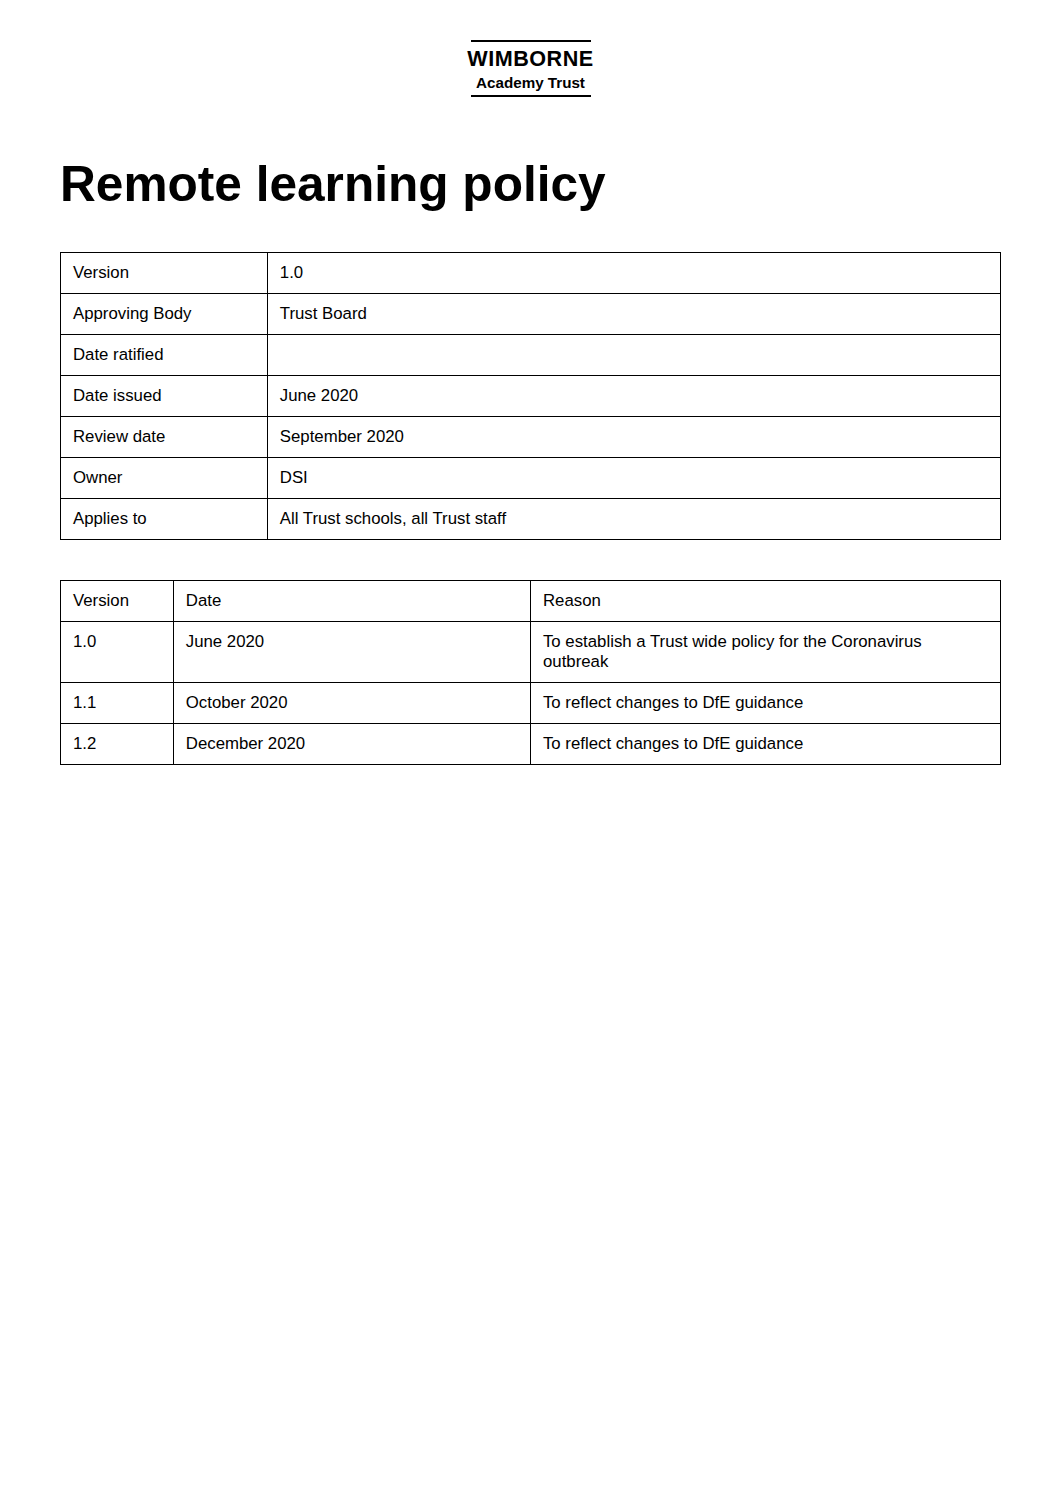WIMBORNE
Academy Trust
Remote learning policy
| Version | 1.0 |
| Approving Body | Trust Board |
| Date ratified | |
| Date issued | June 2020 |
| Review date | September 2020 |
| Owner | DSI |
| Applies to | All Trust schools, all Trust staff |
| Version | Date | Reason |
| 1.0 | June 2020 | To establish a Trust wide policy for the Coronavirus outbreak |
| 1.1 | October 2020 | To reflect changes to DfE guidance |
| 1.2 | December 2020 | To reflect changes to DfE guidance |